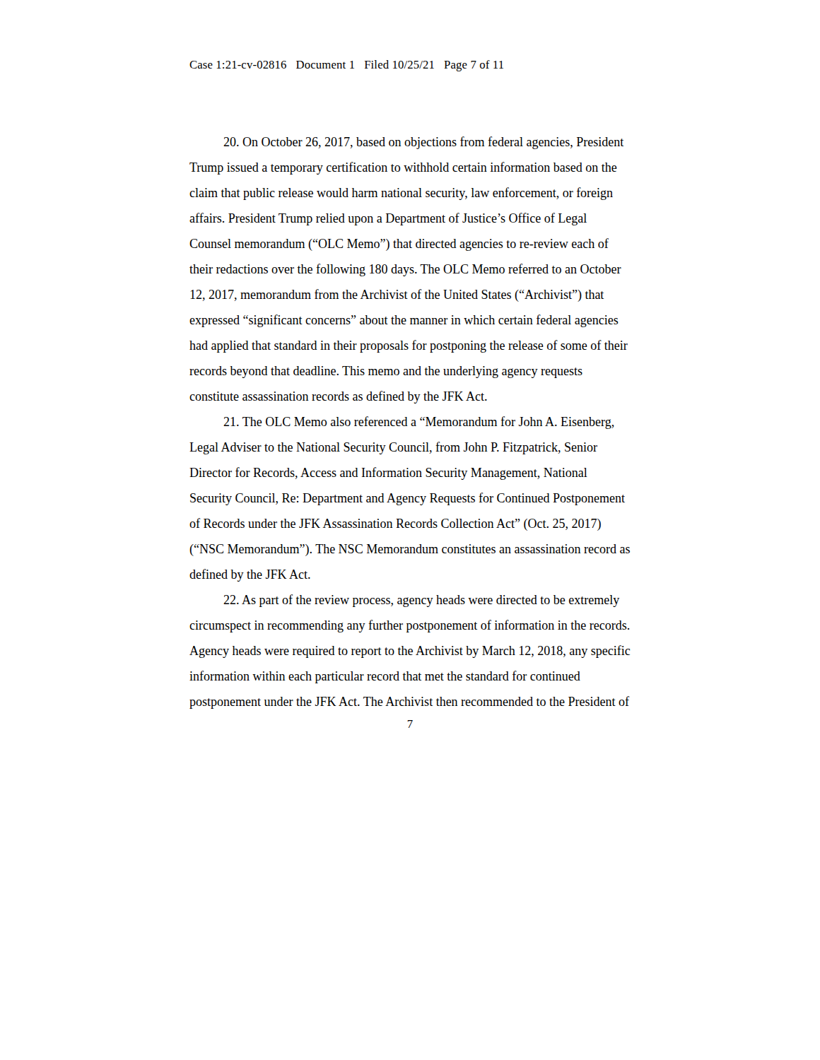Case 1:21-cv-02816 Document 1 Filed 10/25/21 Page 7 of 11
20. On October 26, 2017, based on objections from federal agencies, President Trump issued a temporary certification to withhold certain information based on the claim that public release would harm national security, law enforcement, or foreign affairs. President Trump relied upon a Department of Justice’s Office of Legal Counsel memorandum (“OLC Memo”) that directed agencies to re-review each of their redactions over the following 180 days. The OLC Memo referred to an October 12, 2017, memorandum from the Archivist of the United States (“Archivist”) that expressed “significant concerns” about the manner in which certain federal agencies had applied that standard in their proposals for postponing the release of some of their records beyond that deadline. This memo and the underlying agency requests constitute assassination records as defined by the JFK Act.
21. The OLC Memo also referenced a “Memorandum for John A. Eisenberg, Legal Adviser to the National Security Council, from John P. Fitzpatrick, Senior Director for Records, Access and Information Security Management, National Security Council, Re: Department and Agency Requests for Continued Postponement of Records under the JFK Assassination Records Collection Act” (Oct. 25, 2017)(“NSC Memorandum”). The NSC Memorandum constitutes an assassination record as defined by the JFK Act.
22. As part of the review process, agency heads were directed to be extremely circumspect in recommending any further postponement of information in the records. Agency heads were required to report to the Archivist by March 12, 2018, any specific information within each particular record that met the standard for continued postponement under the JFK Act. The Archivist then recommended to the President of
7